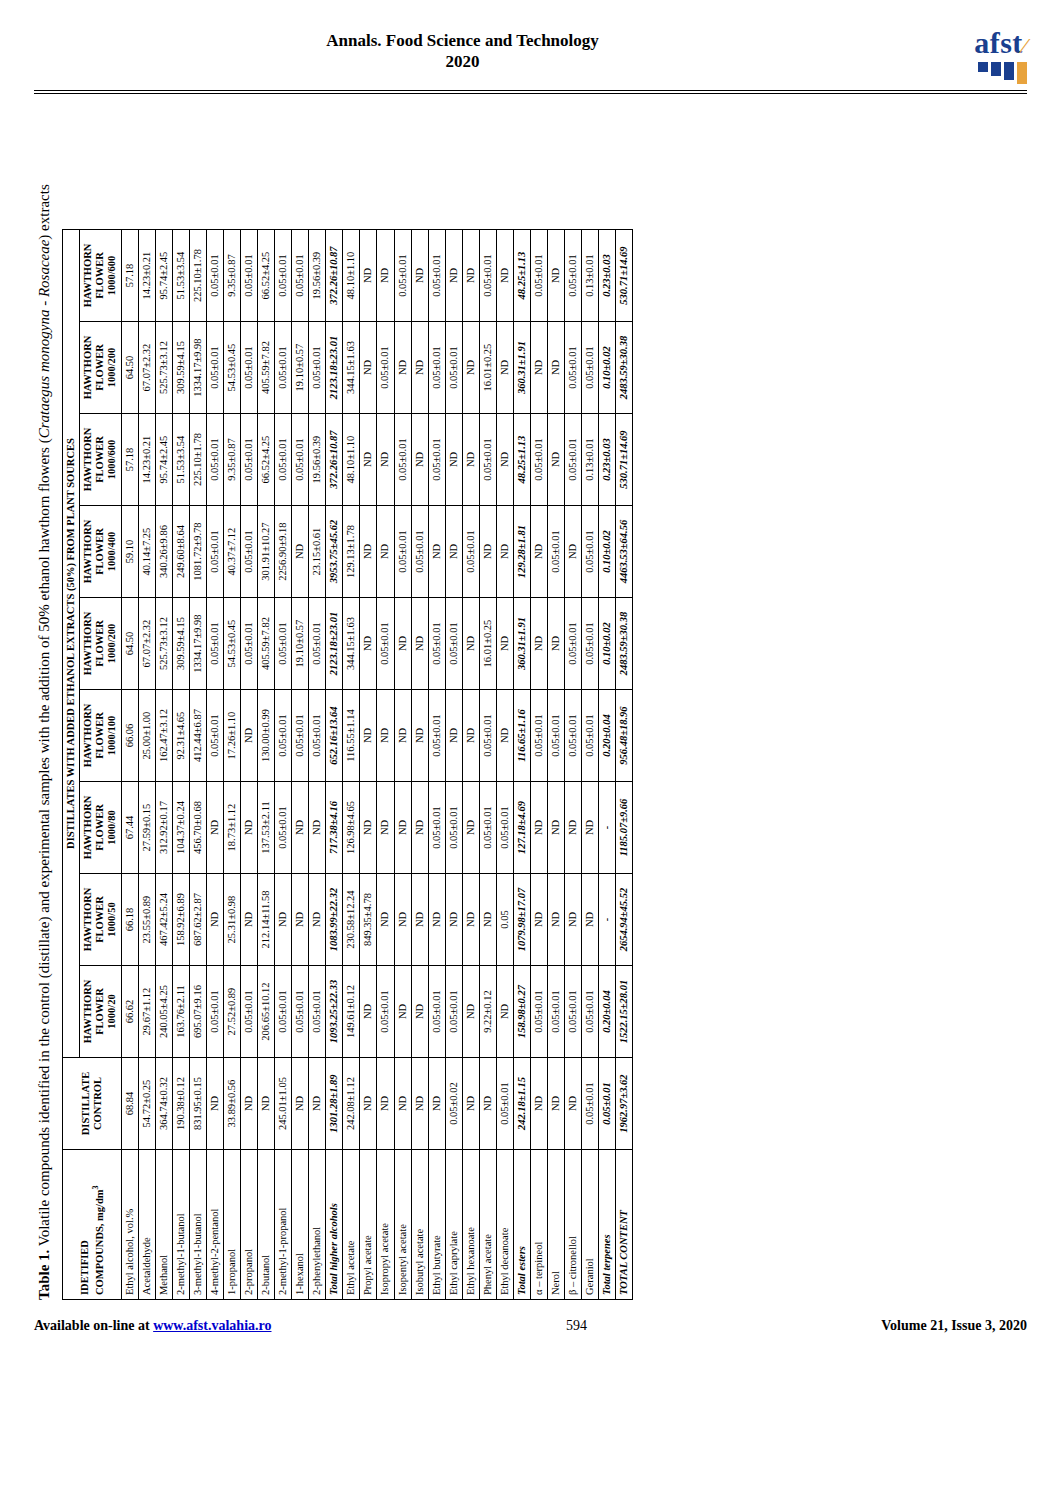Annals. Food Science and Technology 2020
afst⁄
Table 1. Volatile compounds identified in the control (distillate) and experimental samples with the addition of 50% ethanol hawthorn flowers (Crataegus monogyna - Rosaceae) extracts
| IDETIFIED COMPOUNDS, mg/dm 3 | DISTILLATE CONTROL | DISTILLATES WITH ADDED ETHANOL EXTRACTS (50%) FROM PLANT SOURCES |
| --- | --- | --- |
| HAWTHORN FLOWER 1000/20 | HAWTHORN FLOWER 1000/50 | HAWTHORN FLOWER 1000/80 | HAWTHORN FLOWER 1000/100 | HAWTHORN FLOWER 1000/200 | HAWTHORN FLOWER 1000/400 | HAWTHORN FLOWER 1000/600 | HAWTHORN FLOWER 1000/200 | HAWTHORN FLOWER 1000/600 |
| Ethyl alcohol, vol.% | 68.84 | 66.62 | 66.18 | 67.44 | 66.06 | 64.50 | 59.10 | 57.18 | 64.50 | 57.18 |
| Acetaldehyde | 54.72±0.25 | 29.67±1.12 | 23.55±0.89 | 27.59±0.15 | 25.00±1.00 | 67.07±2.32 | 40.14±7.25 | 14.23±0.21 | 67.07±2.32 | 14.23±0.21 |
| Methanol | 364.74±0.32 | 240.05±4.25 | 467.42±5.24 | 312.92±0.17 | 162.47±3.12 | 525.73±3.12 | 340.26±9.86 | 95.74±2.45 | 525.73±3.12 | 95.74±2.45 |
| 2-methyl-1-butanol | 190.38±0.12 | 163.76±2.11 | 158.92±6.89 | 104.37±0.24 | 92.31±4.65 | 309.59±4.15 | 249.60±8.64 | 51.53±3.54 | 309.59±4.15 | 51.53±3.54 |
| 3-methyl-1-butanol | 831.95±0.15 | 695.07±9.16 | 687.62±2.87 | 456.70±0.68 | 412.44±6.87 | 1334.17±9.98 | 1081.72±9.78 | 225.10±1.78 | 1334.17±9.98 | 225.10±1.78 |
| 4-methyl-2-pentanol | ND | 0.05±0.01 | ND | ND | 0.05±0.01 | 0.05±0.01 | 0.05±0.01 | 0.05±0.01 | 0.05±0.01 | 0.05±0.01 |
| 1-propanol | 33.89±0.56 | 27.52±0.89 | 25.31±0.98 | 18.73±1.12 | 17.26±1.10 | 54.53±0.45 | 40.37±7.12 | 9.35±0.87 | 54.53±0.45 | 9.35±0.87 |
| 2-propanol | ND | 0.05±0.01 | ND | ND | ND | 0.05±0.01 | 0.05±0.01 | 0.05±0.01 | 0.05±0.01 | 0.05±0.01 |
| 2-butanol | ND | 206.65±10.12 | 212.14±11.58 | 137.53±2.11 | 130.00±0.99 | 405.59±7.82 | 301.91±10.27 | 66.52±4.25 | 405.59±7.82 | 66.52±4.25 |
| 2-methyl-1-propanol | 245.01±1.05 | 0.05±0.01 | ND | 0.05±0.01 | 0.05±0.01 | 0.05±0.01 | 2256.90±9.18 | 0.05±0.01 | 0.05±0.01 | 0.05±0.01 |
| 1-hexanol | ND | 0.05±0.01 | ND | ND | 0.05±0.01 | 19.10±0.57 | ND | 0.05±0.01 | 19.10±0.57 | 0.05±0.01 |
| 2-phenylethanol | ND | 0.05±0.01 | ND | ND | 0.05±0.01 | 0.05±0.01 | 23.15±0.61 | 19.56±0.39 | 0.05±0.01 | 19.56±0.39 |
| Total higher alcohols | 1301.28±1.89 | 1093.25±22.33 | 1083.99±22.32 | 717.38±4.16 | 652.16±13.64 | 2123.18±23.01 | 3953.75±45.62 | 372.26±10.87 | 2123.18±23.01 | 372.26±10.87 |
| Ethyl acetate | 242.08±1.12 | 149.61±0.12 | 230.58±12.24 | 126.98±4.65 | 116.55±1.14 | 344.15±1.63 | 129.13±1.78 | 48.10±1.10 | 344.15±1.63 | 48.10±1.10 |
| Propyl acetate | ND | ND | 849.35±4.78 | ND | ND | ND | ND | ND | ND | ND |
| Isopropyl acetate | ND | 0.05±0.01 | ND | ND | ND | 0.05±0.01 | ND | ND | 0.05±0.01 | ND |
| Isopentyl acetate | ND | ND | ND | ND | ND | ND | 0.05±0.01 | 0.05±0.01 | ND | 0.05±0.01 |
| Isobutyl acetate | ND | ND | ND | ND | ND | ND | 0.05±0.01 | ND | ND | ND |
| Ethyl butyrate | ND | 0.05±0.01 | ND | 0.05±0.01 | 0.05±0.01 | 0.05±0.01 | ND | 0.05±0.01 | 0.05±0.01 | 0.05±0.01 |
| Ethyl caprylate | 0.05±0.02 | 0.05±0.01 | ND | 0.05±0.01 | ND | 0.05±0.01 | ND | ND | 0.05±0.01 | ND |
| Ethyl hexanoate | ND | ND | ND | ND | ND | ND | 0.05±0.01 | ND | ND | ND |
| Phenyl acetate | ND | 9.22±0.12 | ND | 0.05±0.01 | 0.05±0.01 | 16.01±0.25 | ND | 0.05±0.01 | 16.01±0.25 | 0.05±0.01 |
| Ethyl decanoate | 0.05±0.01 | ND | 0.05 | 0.05±0.01 | ND | ND | ND | ND | ND | ND |
| Total esters | 242.18±1.15 | 158.98±0.27 | 1079.98±17.07 | 127.18±4.69 | 116.65±1.16 | 360.31±1.91 | 129.28±1.81 | 48.25±1.13 | 360.31±1.91 | 48.25±1.13 |
| α – terpineol | ND | 0.05±0.01 | ND | ND | 0.05±0.01 | ND | ND | 0.05±0.01 | ND | 0.05±0.01 |
| Nerol | ND | 0.05±0.01 | ND | ND | 0.05±0.01 | ND | 0.05±0.01 | ND | ND | ND |
| β – citronellol | ND | 0.05±0.01 | ND | ND | 0.05±0.01 | 0.05±0.01 | ND | 0.05±0.01 | 0.05±0.01 | 0.05±0.01 |
| Geraniol | 0.05±0.01 | 0.05±0.01 | ND | ND | 0.05±0.01 | 0.05±0.01 | 0.05±0.01 | 0.13±0.01 | 0.05±0.01 | 0.13±0.01 |
| Total terpenes | 0.05±0.01 | 0.20±0.04 | - | - | 0.20±0.04 | 0.10±0.02 | 0.10±0.02 | 0.23±0.03 | 0.10±0.02 | 0.23±0.03 |
| TOTAL CONTENT | 1962.97±3.62 | 1522.15±28.01 | 2654.94±45.52 | 1185.07±9.66 | 956.48±18.96 | 2483.59±30.38 | 4463.53±64.56 | 530.71±14.69 | 2483.59±30.38 | 530.71±14.69 |
Available on-line at www.afst.valahia.ro
594
Volume 21, Issue 3, 2020